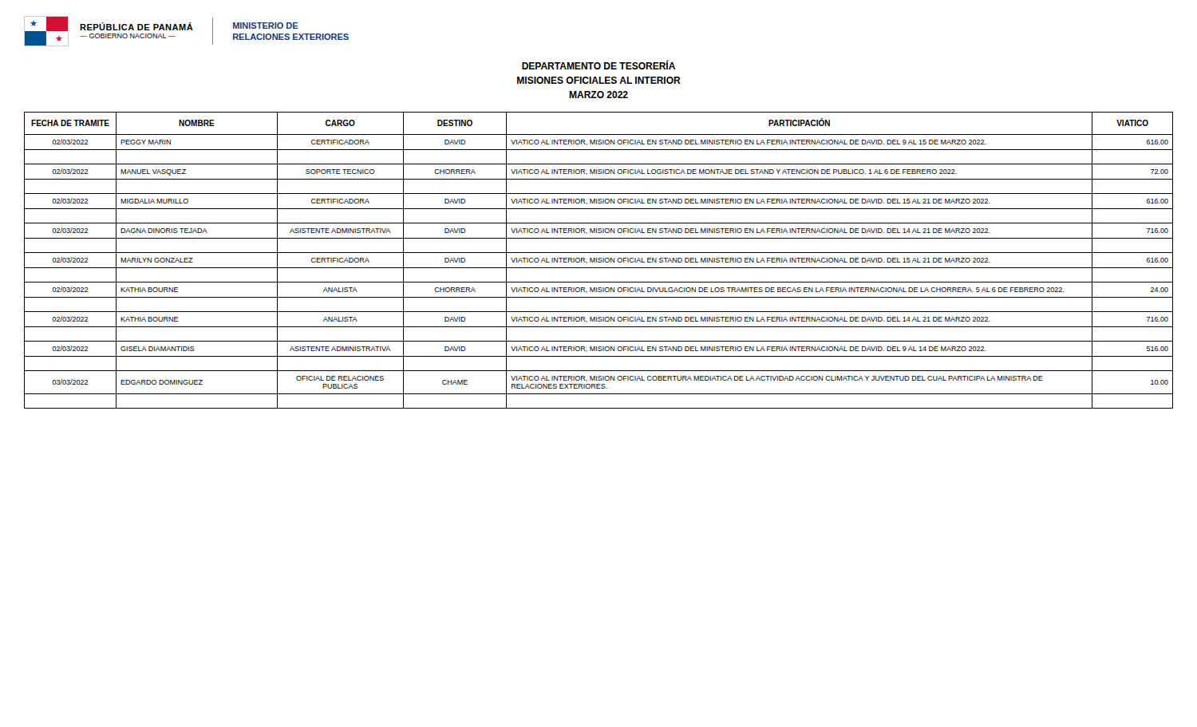★ ★
REPÚBLICA DE PANAMÁ
— GOBIERNO NACIONAL —
MINISTERIO DE
RELACIONES EXTERIORES
DEPARTAMENTO DE TESORERÍA
MISIONES OFICIALES AL INTERIOR
MARZO 2022
| FECHA DE TRAMITE | NOMBRE | CARGO | DESTINO | PARTICIPACIÓN | VIATICO |
| --- | --- | --- | --- | --- | --- |
| 02/03/2022 | PEGGY MARIN | CERTIFICADORA | DAVID | VIATICO AL INTERIOR, MISION OFICIAL EN STAND DEL MINISTERIO EN LA FERIA INTERNACIONAL DE DAVID. DEL 9 AL 15 DE MARZO 2022. | 616.00 |
| 02/03/2022 | MANUEL VASQUEZ | SOPORTE TECNICO | CHORRERA | VIATICO AL INTERIOR, MISION OFICIAL LOGISTICA DE MONTAJE DEL STAND Y ATENCION DE PUBLICO. 1 AL 6 DE FEBRERO 2022. | 72.00 |
| 02/03/2022 | MIGDALIA MURILLO | CERTIFICADORA | DAVID | VIATICO AL INTERIOR, MISION OFICIAL EN STAND DEL MINISTERIO EN LA FERIA INTERNACIONAL DE DAVID. DEL 15 AL 21 DE MARZO 2022. | 616.00 |
| 02/03/2022 | DAGNA DINORIS TEJADA | ASISTENTE ADMINISTRATIVA | DAVID | VIATICO AL INTERIOR, MISION OFICIAL EN STAND DEL MINISTERIO EN LA FERIA INTERNACIONAL DE DAVID. DEL 14 AL 21 DE MARZO 2022. | 716.00 |
| 02/03/2022 | MARILYN GONZALEZ | CERTIFICADORA | DAVID | VIATICO AL INTERIOR, MISION OFICIAL EN STAND DEL MINISTERIO EN LA FERIA INTERNACIONAL DE DAVID. DEL 15 AL 21 DE MARZO 2022. | 616.00 |
| 02/03/2022 | KATHIA BOURNE | ANALISTA | CHORRERA | VIATICO AL INTERIOR, MISION OFICIAL DIVULGACION DE LOS TRAMITES DE BECAS EN LA FERIA INTERNACIONAL DE LA CHORRERA. 5 AL 6 DE FEBRERO 2022. | 24.00 |
| 02/03/2022 | KATHIA BOURNE | ANALISTA | DAVID | VIATICO AL INTERIOR, MISION OFICIAL EN STAND DEL MINISTERIO EN LA FERIA INTERNACIONAL DE DAVID. DEL 14 AL 21 DE MARZO 2022. | 716.00 |
| 02/03/2022 | GISELA DIAMANTIDIS | ASISTENTE ADMINISTRATIVA | DAVID | VIATICO AL INTERIOR, MISION OFICIAL EN STAND DEL MINISTERIO EN LA FERIA INTERNACIONAL DE DAVID. DEL 9 AL 14 DE MARZO 2022. | 516.00 |
| 03/03/2022 | EDGARDO DOMINGUEZ | OFICIAL DE RELACIONES PUBLICAS | CHAME | VIATICO AL INTERIOR, MISION OFICIAL COBERTURA MEDIATICA DE LA ACTIVIDAD ACCION CLIMATICA Y JUVENTUD DEL CUAL PARTICIPA LA MINISTRA DE RELACIONES EXTERIORES. | 10.00 |